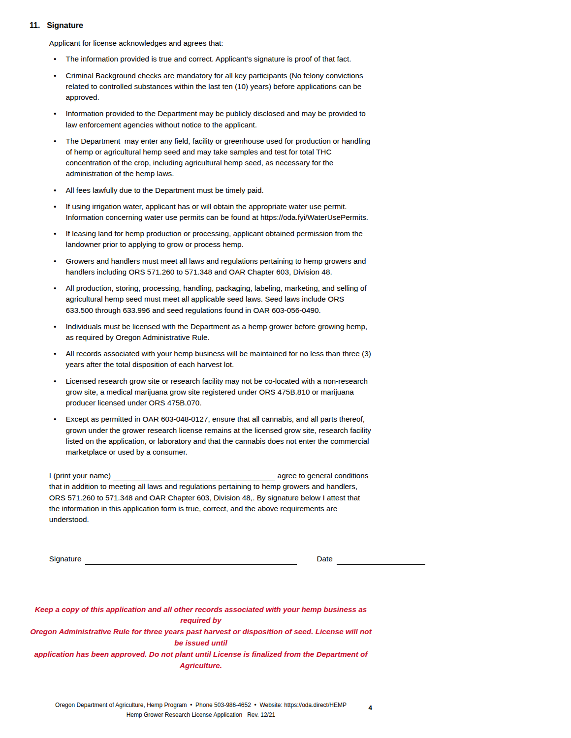11. Signature
Applicant for license acknowledges and agrees that:
The information provided is true and correct. Applicant’s signature is proof of that fact.
Criminal Background checks are mandatory for all key participants (No felony convictions related to controlled substances within the last ten (10) years) before applications can be approved.
Information provided to the Department may be publicly disclosed and may be provided to law enforcement agencies without notice to the applicant.
The Department may enter any field, facility or greenhouse used for production or handling of hemp or agricultural hemp seed and may take samples and test for total THC concentration of the crop, including agricultural hemp seed, as necessary for the administration of the hemp laws.
All fees lawfully due to the Department must be timely paid.
If using irrigation water, applicant has or will obtain the appropriate water use permit. Information concerning water use permits can be found at https://oda.fyi/WaterUsePermits.
If leasing land for hemp production or processing, applicant obtained permission from the landowner prior to applying to grow or process hemp.
Growers and handlers must meet all laws and regulations pertaining to hemp growers and handlers including ORS 571.260 to 571.348 and OAR Chapter 603, Division 48.
All production, storing, processing, handling, packaging, labeling, marketing, and selling of agricultural hemp seed must meet all applicable seed laws. Seed laws include ORS 633.500 through 633.996 and seed regulations found in OAR 603-056-0490.
Individuals must be licensed with the Department as a hemp grower before growing hemp, as required by Oregon Administrative Rule.
All records associated with your hemp business will be maintained for no less than three (3) years after the total disposition of each harvest lot.
Licensed research grow site or research facility may not be co-located with a non-research grow site, a medical marijuana grow site registered under ORS 475B.810 or marijuana producer licensed under ORS 475B.070.
Except as permitted in OAR 603-048-0127, ensure that all cannabis, and all parts thereof, grown under the grower research license remains at the licensed grow site, research facility listed on the application, or laboratory and that the cannabis does not enter the commercial marketplace or used by a consumer.
I (print your name) agree to general conditions that in addition to meeting all laws and regulations pertaining to hemp growers and handlers, ORS 571.260 to 571.348 and OAR Chapter 603, Division 48,. By signature below I attest that the information in this application form is true, correct, and the above requirements are understood.
Signature Date
Keep a copy of this application and all other records associated with your hemp business as required by
Oregon Administrative Rule for three years past harvest or disposition of seed. License will not be issued until
application has been approved. Do not plant until License is finalized from the Department of Agriculture.
Oregon Department of Agriculture, Hemp Program • Phone 503-986-4652 • Website: https://oda.direct/HEMP
Hemp Grower Research License Application Rev. 12/21
4